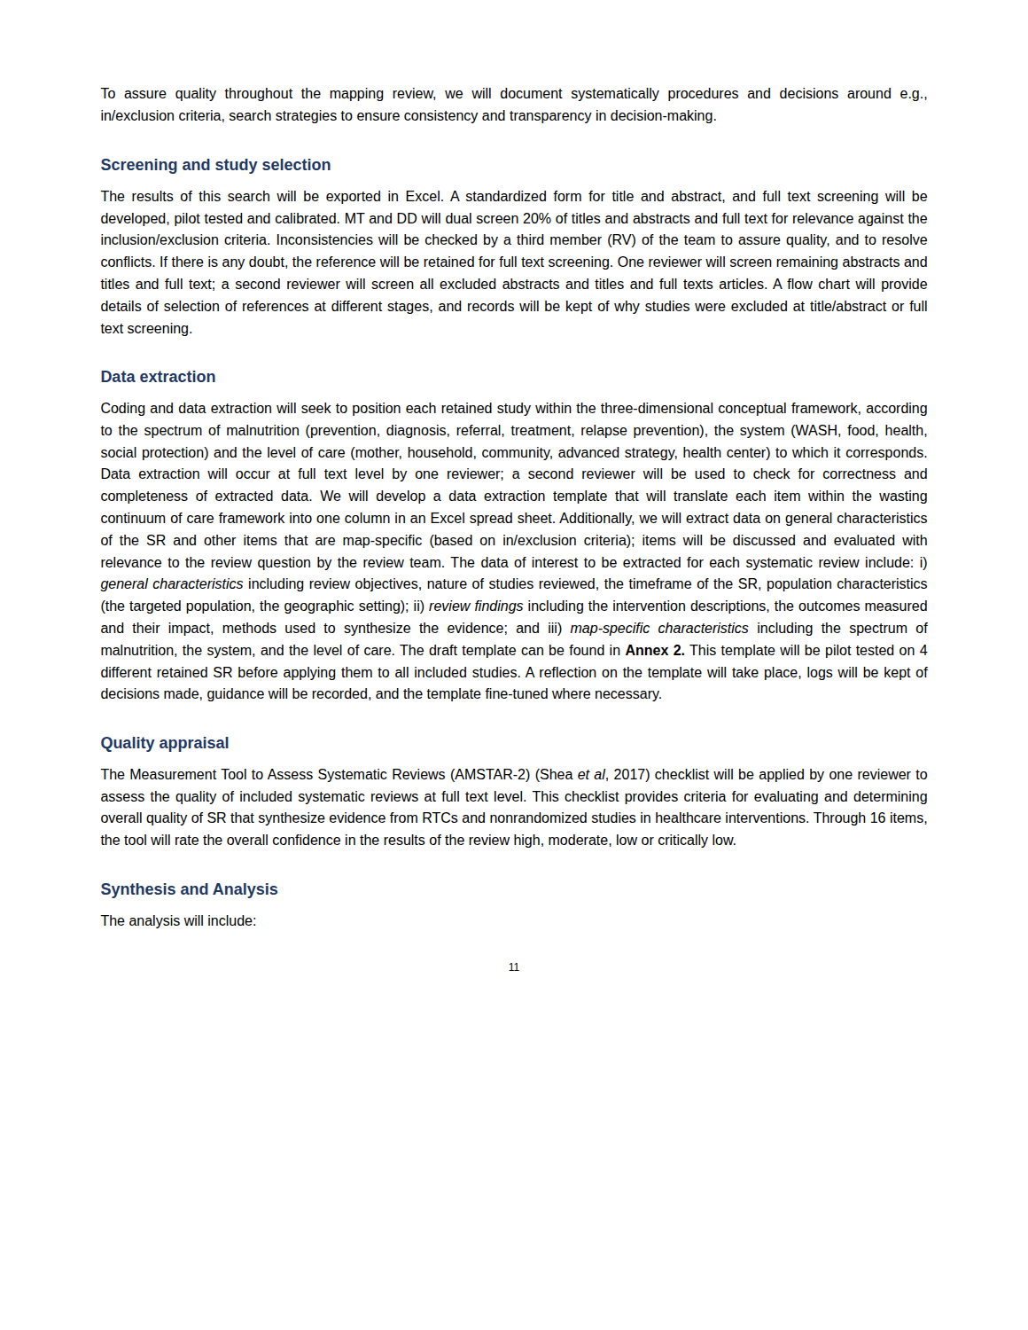To assure quality throughout the mapping review, we will document systematically procedures and decisions around e.g., in/exclusion criteria, search strategies to ensure consistency and transparency in decision-making.
Screening and study selection
The results of this search will be exported in Excel. A standardized form for title and abstract, and full text screening will be developed, pilot tested and calibrated. MT and DD will dual screen 20% of titles and abstracts and full text for relevance against the inclusion/exclusion criteria. Inconsistencies will be checked by a third member (RV) of the team to assure quality, and to resolve conflicts. If there is any doubt, the reference will be retained for full text screening. One reviewer will screen remaining abstracts and titles and full text; a second reviewer will screen all excluded abstracts and titles and full texts articles. A flow chart will provide details of selection of references at different stages, and records will be kept of why studies were excluded at title/abstract or full text screening.
Data extraction
Coding and data extraction will seek to position each retained study within the three-dimensional conceptual framework, according to the spectrum of malnutrition (prevention, diagnosis, referral, treatment, relapse prevention), the system (WASH, food, health, social protection) and the level of care (mother, household, community, advanced strategy, health center) to which it corresponds. Data extraction will occur at full text level by one reviewer; a second reviewer will be used to check for correctness and completeness of extracted data. We will develop a data extraction template that will translate each item within the wasting continuum of care framework into one column in an Excel spread sheet. Additionally, we will extract data on general characteristics of the SR and other items that are map-specific (based on in/exclusion criteria); items will be discussed and evaluated with relevance to the review question by the review team. The data of interest to be extracted for each systematic review include: i) general characteristics including review objectives, nature of studies reviewed, the timeframe of the SR, population characteristics (the targeted population, the geographic setting); ii) review findings including the intervention descriptions, the outcomes measured and their impact, methods used to synthesize the evidence; and iii) map-specific characteristics including the spectrum of malnutrition, the system, and the level of care. The draft template can be found in Annex 2. This template will be pilot tested on 4 different retained SR before applying them to all included studies. A reflection on the template will take place, logs will be kept of decisions made, guidance will be recorded, and the template fine-tuned where necessary.
Quality appraisal
The Measurement Tool to Assess Systematic Reviews (AMSTAR-2) (Shea et al, 2017) checklist will be applied by one reviewer to assess the quality of included systematic reviews at full text level. This checklist provides criteria for evaluating and determining overall quality of SR that synthesize evidence from RTCs and nonrandomized studies in healthcare interventions. Through 16 items, the tool will rate the overall confidence in the results of the review high, moderate, low or critically low.
Synthesis and Analysis
The analysis will include:
11